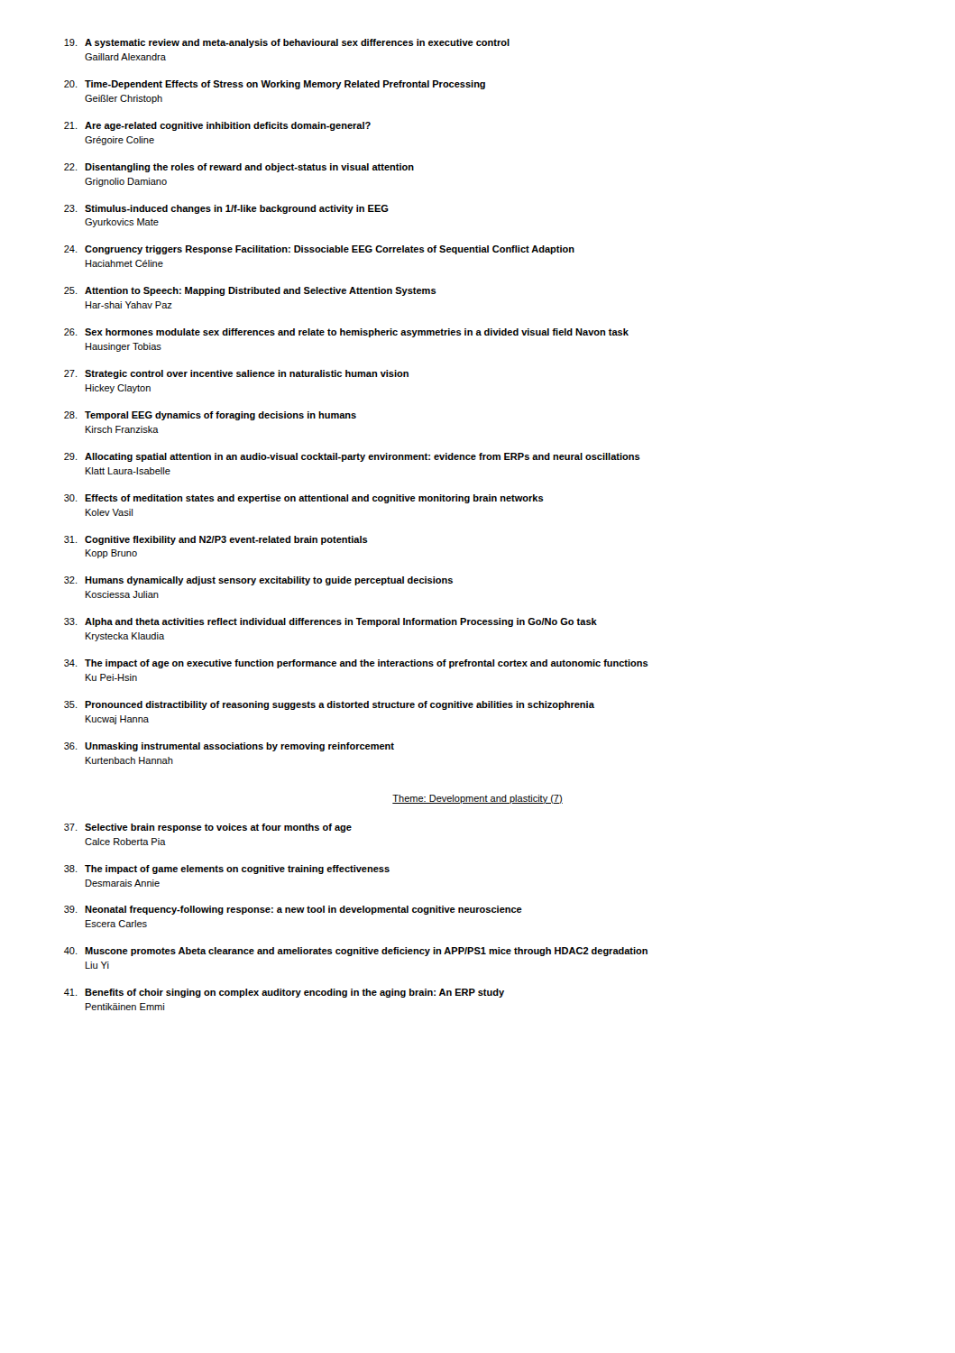19. A systematic review and meta-analysis of behavioural sex differences in executive control Gaillard Alexandra
20. Time-Dependent Effects of Stress on Working Memory Related Prefrontal Processing Geißler Christoph
21. Are age-related cognitive inhibition deficits domain-general? Grégoire Coline
22. Disentangling the roles of reward and object-status in visual attention Grignolio Damiano
23. Stimulus-induced changes in 1/f-like background activity in EEG Gyurkovics Mate
24. Congruency triggers Response Facilitation: Dissociable EEG Correlates of Sequential Conflict Adaption Haciahmet Céline
25. Attention to Speech: Mapping Distributed and Selective Attention Systems Har-shai Yahav Paz
26. Sex hormones modulate sex differences and relate to hemispheric asymmetries in a divided visual field Navon task Hausinger Tobias
27. Strategic control over incentive salience in naturalistic human vision Hickey Clayton
28. Temporal EEG dynamics of foraging decisions in humans Kirsch Franziska
29. Allocating spatial attention in an audio-visual cocktail-party environment: evidence from ERPs and neural oscillations Klatt Laura-Isabelle
30. Effects of meditation states and expertise on attentional and cognitive monitoring brain networks Kolev Vasil
31. Cognitive flexibility and N2/P3 event-related brain potentials Kopp Bruno
32. Humans dynamically adjust sensory excitability to guide perceptual decisions Kosciessa Julian
33. Alpha and theta activities reflect individual differences in Temporal Information Processing in Go/No Go task Krystecka Klaudia
34. The impact of age on executive function performance and the interactions of prefrontal cortex and autonomic functions Ku Pei-Hsin
35. Pronounced distractibility of reasoning suggests a distorted structure of cognitive abilities in schizophrenia Kucwaj Hanna
36. Unmasking instrumental associations by removing reinforcement Kurtenbach Hannah
Theme: Development and plasticity (7)
37. Selective brain response to voices at four months of age Calce Roberta Pia
38. The impact of game elements on cognitive training effectiveness Desmarais Annie
39. Neonatal frequency-following response: a new tool in developmental cognitive neuroscience Escera Carles
40. Muscone promotes Abeta clearance and ameliorates cognitive deficiency in APP/PS1 mice through HDAC2 degradation Liu Yi
41. Benefits of choir singing on complex auditory encoding in the aging brain: An ERP study Pentikäinen Emmi